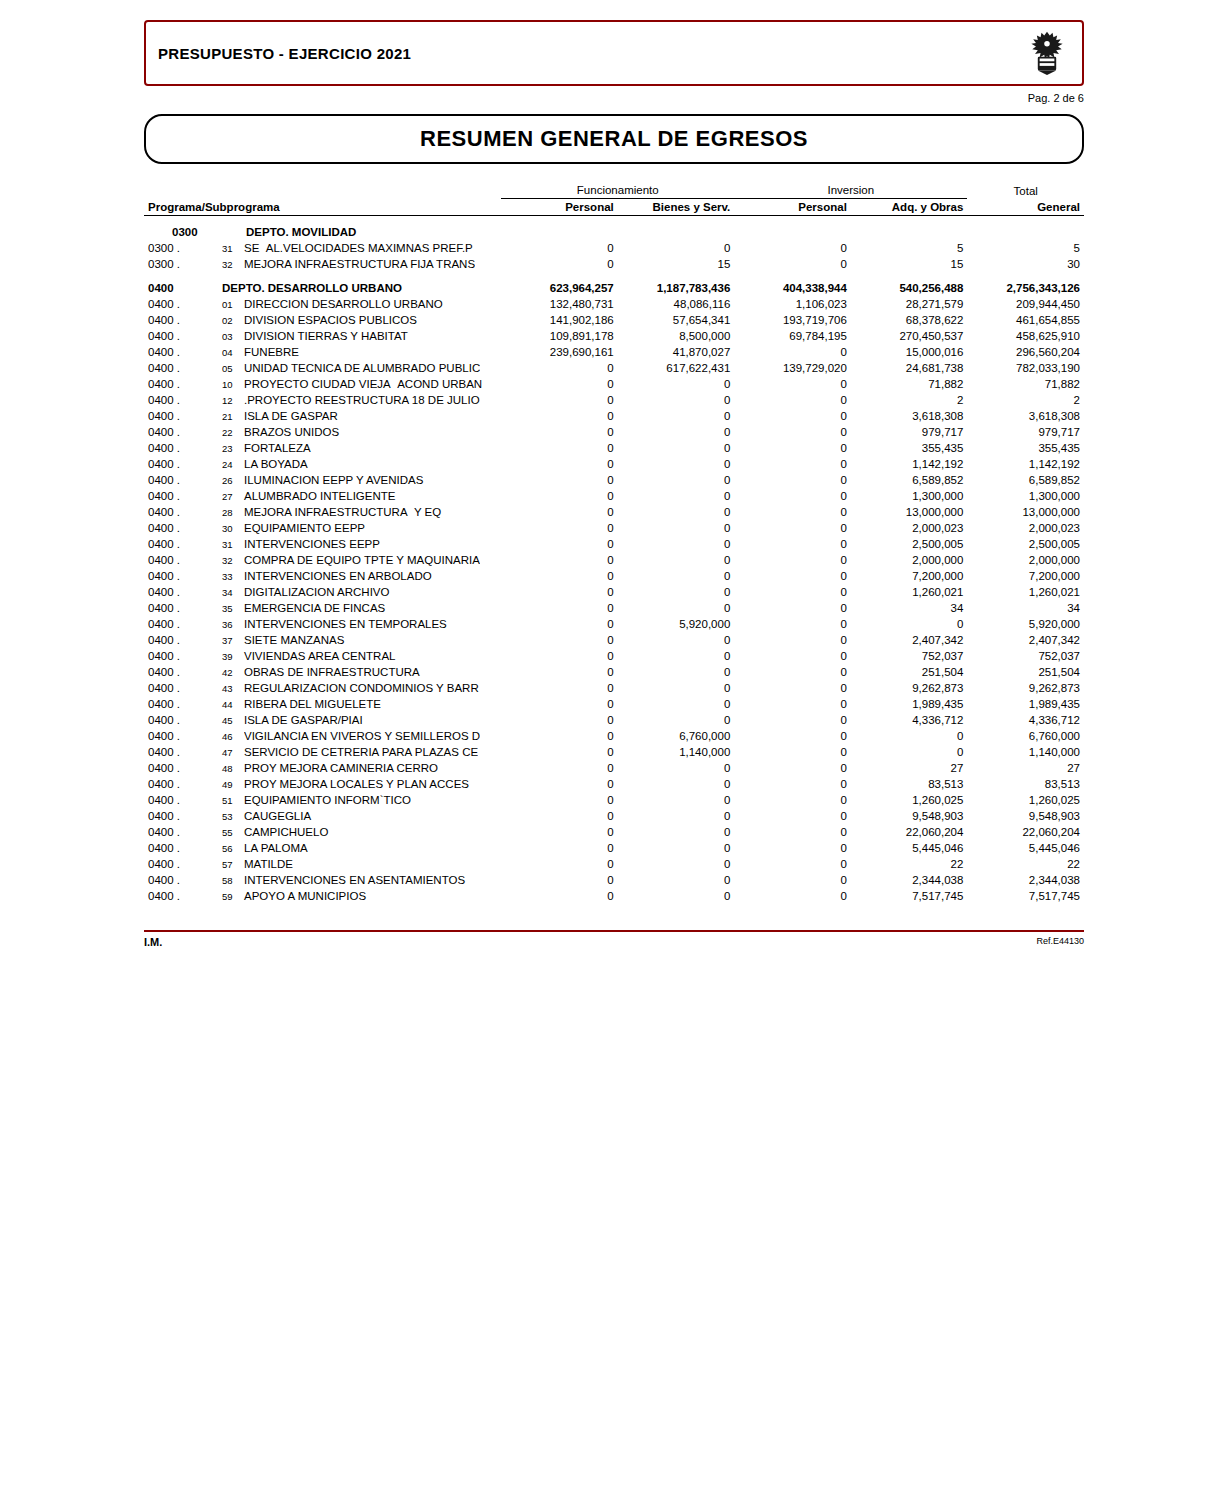PRESUPUESTO - EJERCICIO 2021
Pag. 2 de 6
RESUMEN GENERAL DE EGRESOS
| | Funcionamiento | Inversion | Total |
| --- | --- | --- | --- |
| Programa/Subprograma | Personal | Bienes y Serv. | Personal | Adq. y Obras | General |
| 0300 DEPTO. MOVILIDAD | | | | | |
| 0300 . 31 SE AL.VELOCIDADES MAXIMNAS PREF.P | 0 | 0 | 0 | 5 | 5 |
| 0300 . 32 MEJORA INFRAESTRUCTURA FIJA TRANS | 0 | 15 | 0 | 15 | 30 |
| 0400 DEPTO. DESARROLLO URBANO | 623,964,257 | 1,187,783,436 | 404,338,944 | 540,256,488 | 2,756,343,126 |
| 0400 . 01 DIRECCION DESARROLLO URBANO | 132,480,731 | 48,086,116 | 1,106,023 | 28,271,579 | 209,944,450 |
| 0400 . 02 DIVISION ESPACIOS PUBLICOS | 141,902,186 | 57,654,341 | 193,719,706 | 68,378,622 | 461,654,855 |
| 0400 . 03 DIVISION TIERRAS Y HABITAT | 109,891,178 | 8,500,000 | 69,784,195 | 270,450,537 | 458,625,910 |
| 0400 . 04 FUNEBRE | 239,690,161 | 41,870,027 | 0 | 15,000,016 | 296,560,204 |
| 0400 . 05 UNIDAD TECNICA DE ALUMBRADO PUBLIC | 0 | 617,622,431 | 139,729,020 | 24,681,738 | 782,033,190 |
| 0400 . 10 PROYECTO CIUDAD VIEJA ACOND URBAN | 0 | 0 | 0 | 71,882 | 71,882 |
| 0400 . 12 .PROYECTO REESTRUCTURA 18 DE JULIO | 0 | 0 | 0 | 2 | 2 |
| 0400 . 21 ISLA DE GASPAR | 0 | 0 | 0 | 3,618,308 | 3,618,308 |
| 0400 . 22 BRAZOS UNIDOS | 0 | 0 | 0 | 979,717 | 979,717 |
| 0400 . 23 FORTALEZA | 0 | 0 | 0 | 355,435 | 355,435 |
| 0400 . 24 LA BOYADA | 0 | 0 | 0 | 1,142,192 | 1,142,192 |
| 0400 . 26 ILUMINACION EEPP Y AVENIDAS | 0 | 0 | 0 | 6,589,852 | 6,589,852 |
| 0400 . 27 ALUMBRADO INTELIGENTE | 0 | 0 | 0 | 1,300,000 | 1,300,000 |
| 0400 . 28 MEJORA INFRAESTRUCTURA Y EQ | 0 | 0 | 0 | 13,000,000 | 13,000,000 |
| 0400 . 30 EQUIPAMIENTO EEPP | 0 | 0 | 0 | 2,000,023 | 2,000,023 |
| 0400 . 31 INTERVENCIONES EEPP | 0 | 0 | 0 | 2,500,005 | 2,500,005 |
| 0400 . 32 COMPRA DE EQUIPO TPTE Y MAQUINARIA | 0 | 0 | 0 | 2,000,000 | 2,000,000 |
| 0400 . 33 INTERVENCIONES EN ARBOLADO | 0 | 0 | 0 | 7,200,000 | 7,200,000 |
| 0400 . 34 DIGITALIZACION ARCHIVO | 0 | 0 | 0 | 1,260,021 | 1,260,021 |
| 0400 . 35 EMERGENCIA DE FINCAS | 0 | 0 | 0 | 34 | 34 |
| 0400 . 36 INTERVENCIONES EN TEMPORALES | 0 | 5,920,000 | 0 | 0 | 5,920,000 |
| 0400 . 37 SIETE MANZANAS | 0 | 0 | 0 | 2,407,342 | 2,407,342 |
| 0400 . 39 VIVIENDAS AREA CENTRAL | 0 | 0 | 0 | 752,037 | 752,037 |
| 0400 . 42 OBRAS DE INFRAESTRUCTURA | 0 | 0 | 0 | 251,504 | 251,504 |
| 0400 . 43 REGULARIZACION CONDOMINIOS Y BARR | 0 | 0 | 0 | 9,262,873 | 9,262,873 |
| 0400 . 44 RIBERA DEL MIGUELETE | 0 | 0 | 0 | 1,989,435 | 1,989,435 |
| 0400 . 45 ISLA DE GASPAR/PIAI | 0 | 0 | 0 | 4,336,712 | 4,336,712 |
| 0400 . 46 VIGILANCIA EN VIVEROS Y SEMILLEROS D | 0 | 6,760,000 | 0 | 0 | 6,760,000 |
| 0400 . 47 SERVICIO DE CETRERIA PARA PLAZAS CE | 0 | 1,140,000 | 0 | 0 | 1,140,000 |
| 0400 . 48 PROY MEJORA CAMINERIA CERRO | 0 | 0 | 0 | 27 | 27 |
| 0400 . 49 PROY MEJORA LOCALES Y PLAN ACCES | 0 | 0 | 0 | 83,513 | 83,513 |
| 0400 . 51 EQUIPAMIENTO INFORM`TICO | 0 | 0 | 0 | 1,260,025 | 1,260,025 |
| 0400 . 53 CAUGEGLIA | 0 | 0 | 0 | 9,548,903 | 9,548,903 |
| 0400 . 55 CAMPICHUELO | 0 | 0 | 0 | 22,060,204 | 22,060,204 |
| 0400 . 56 LA PALOMA | 0 | 0 | 0 | 5,445,046 | 5,445,046 |
| 0400 . 57 MATILDE | 0 | 0 | 0 | 22 | 22 |
| 0400 . 58 INTERVENCIONES EN ASENTAMIENTOS | 0 | 0 | 0 | 2,344,038 | 2,344,038 |
| 0400 . 59 APOYO A MUNICIPIOS | 0 | 0 | 0 | 7,517,745 | 7,517,745 |
I.M.
Ref.E44130